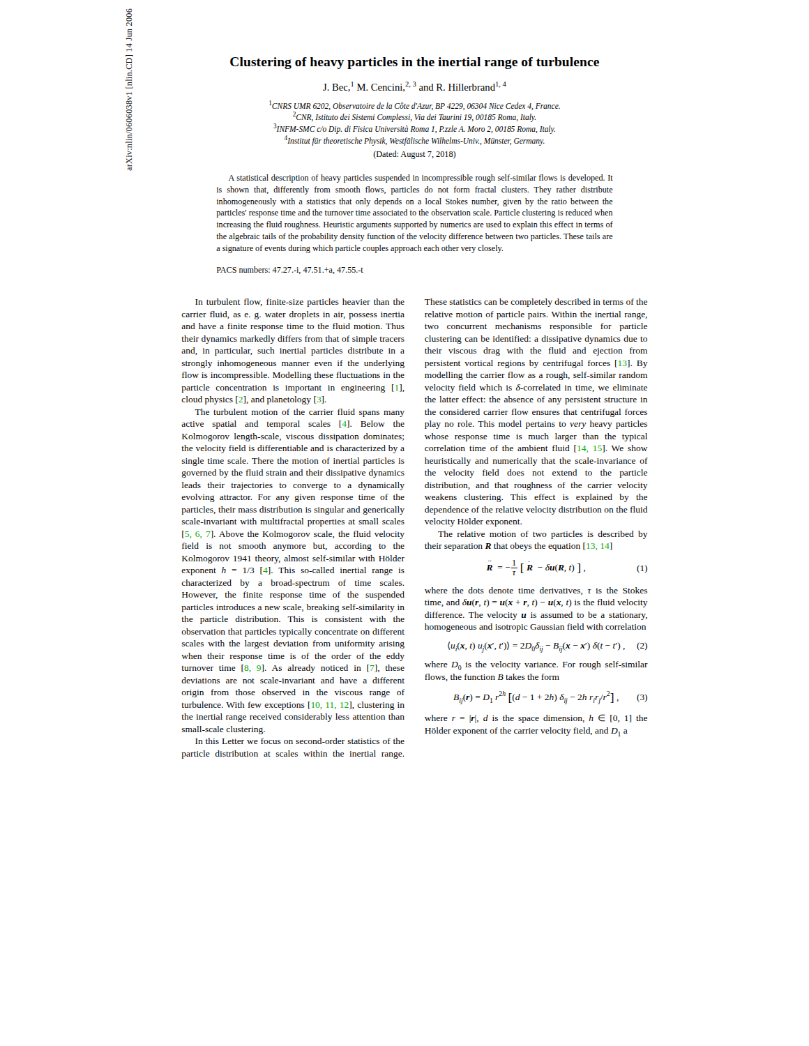arXiv:nlin/0606038v1 [nlin.CD] 14 Jun 2006
Clustering of heavy particles in the inertial range of turbulence
J. Bec,1 M. Cencini,2, 3 and R. Hillerbrand1, 4
1CNRS UMR 6202, Observatoire de la Côte d'Azur, BP 4229, 06304 Nice Cedex 4, France.
2CNR, Istituto dei Sistemi Complessi, Via dei Taurini 19, 00185 Roma, Italy.
3INFM-SMC c/o Dip. di Fisica Università Roma 1, P.zzle A. Moro 2, 00185 Roma, Italy.
4Institut für theoretische Physik, Westfälische Wilhelms-Univ., Münster, Germany.
(Dated: August 7, 2018)
A statistical description of heavy particles suspended in incompressible rough self-similar flows is developed. It is shown that, differently from smooth flows, particles do not form fractal clusters. They rather distribute inhomogeneously with a statistics that only depends on a local Stokes number, given by the ratio between the particles' response time and the turnover time associated to the observation scale. Particle clustering is reduced when increasing the fluid roughness. Heuristic arguments supported by numerics are used to explain this effect in terms of the algebraic tails of the probability density function of the velocity difference between two particles. These tails are a signature of events during which particle couples approach each other very closely.
PACS numbers: 47.27.-i, 47.51.+a, 47.55.-t
In turbulent flow, finite-size particles heavier than the carrier fluid, as e. g. water droplets in air, possess inertia and have a finite response time to the fluid motion. Thus their dynamics markedly differs from that of simple tracers and, in particular, such inertial particles distribute in a strongly inhomogeneous manner even if the underlying flow is incompressible. Modelling these fluctuations in the particle concentration is important in engineering [1], cloud physics [2], and planetology [3].
The turbulent motion of the carrier fluid spans many active spatial and temporal scales [4]. Below the Kolmogorov length-scale, viscous dissipation dominates; the velocity field is differentiable and is characterized by a single time scale. There the motion of inertial particles is governed by the fluid strain and their dissipative dynamics leads their trajectories to converge to a dynamically evolving attractor. For any given response time of the particles, their mass distribution is singular and generically scale-invariant with multifractal properties at small scales [5, 6, 7]. Above the Kolmogorov scale, the fluid velocity field is not smooth anymore but, according to the Kolmogorov 1941 theory, almost self-similar with Hölder exponent h = 1/3 [4]. This so-called inertial range is characterized by a broad-spectrum of time scales. However, the finite response time of the suspended particles introduces a new scale, breaking self-similarity in the particle distribution. This is consistent with the observation that particles typically concentrate on different scales with the largest deviation from uniformity arising when their response time is of the order of the eddy turnover time [8, 9]. As already noticed in [7], these deviations are not scale-invariant and have a different origin from those observed in the viscous range of turbulence. With few exceptions [10, 11, 12], clustering in the inertial range received considerably less attention than small-scale clustering.
In this Letter we focus on second-order statistics of the particle distribution at scales within the inertial range. These statistics can be completely described in terms of the relative motion of particle pairs. Within the inertial range, two concurrent mechanisms responsible for particle clustering can be identified: a dissipative dynamics due to their viscous drag with the fluid and ejection from persistent vortical regions by centrifugal forces [13]. By modelling the carrier flow as a rough, self-similar random velocity field which is δ-correlated in time, we eliminate the latter effect: the absence of any persistent structure in the considered carrier flow ensures that centrifugal forces play no role. This model pertains to very heavy particles whose response time is much larger than the typical correlation time of the ambient fluid [14, 15]. We show heuristically and numerically that the scale-invariance of the velocity field does not extend to the particle distribution, and that roughness of the carrier velocity weakens clustering. This effect is explained by the dependence of the relative velocity distribution on the fluid velocity Hölder exponent.
The relative motion of two particles is described by their separation R that obeys the equation [13, 14]
.. R = −1 τ [ . R − δu(R, t) ] , (1)
where the dots denote time derivatives, τ is the Stokes time, and δu(r, t) = u(x + r, t) − u(x, t) is the fluid velocity difference. The velocity u is assumed to be a stationary, homogeneous and isotropic Gaussian field with correlation
⟨ui(x, t) uj(x′, t′)⟩ = 2D0δij − Bij(x − x′) δ(t − t′) , (2)
where D0 is the velocity variance. For rough self-similar flows, the function B takes the form
Bij(r) = D1 r2h [(d − 1 + 2h) δij − 2h rirj/r2] , (3)
where r = |r|, d is the space dimension, h ∈ [0, 1] the Hölder exponent of the carrier velocity field, and D1 a